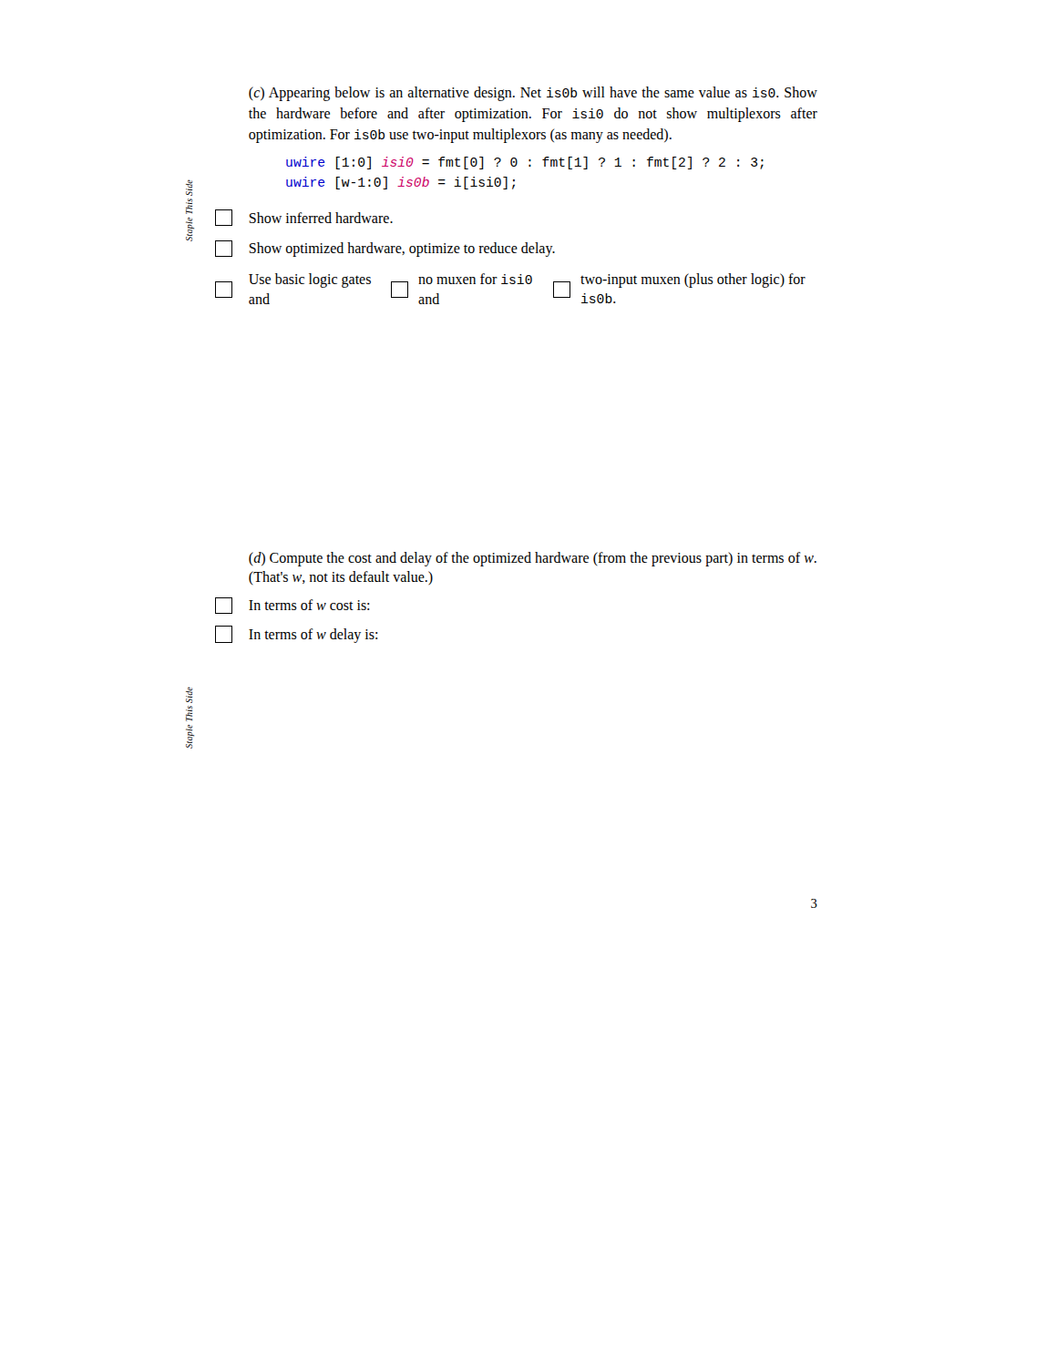Staple This Side
Staple This Side
(c) Appearing below is an alternative design. Net is0b will have the same value as is0. Show the hardware before and after optimization. For isi0 do not show multiplexors after optimization. For is0b use two-input multiplexors (as many as needed).
uwire [1:0] isi0 = fmt[0] ? 0 : fmt[1] ? 1 : fmt[2] ? 2 : 3; uwire [w-1:0] is0b = i[isi0];
Show inferred hardware.
Show optimized hardware, optimize to reduce delay.
Use basic logic gates and no muxen for isi0 and two-input muxen (plus other logic) for is0b.
(d) Compute the cost and delay of the optimized hardware (from the previous part) in terms of w. (That's w, not its default value.)
In terms of w cost is:
In terms of w delay is:
3